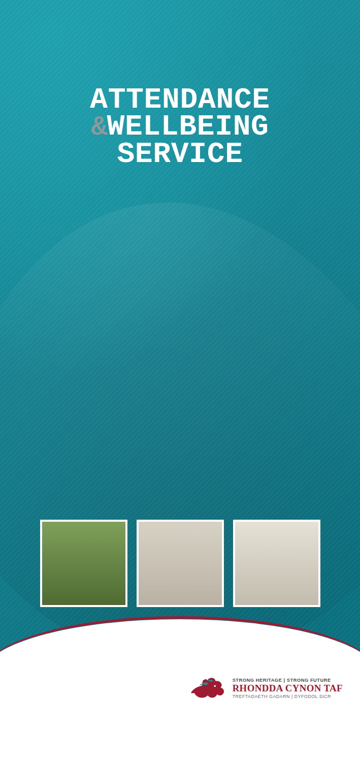Attendance &Wellbeing Service
Every Child, Every Day
Strong Heritage | Strong Future
Rhondda Cynon Taf
Treftadaeth Gadarn | Dyfodol Sicr